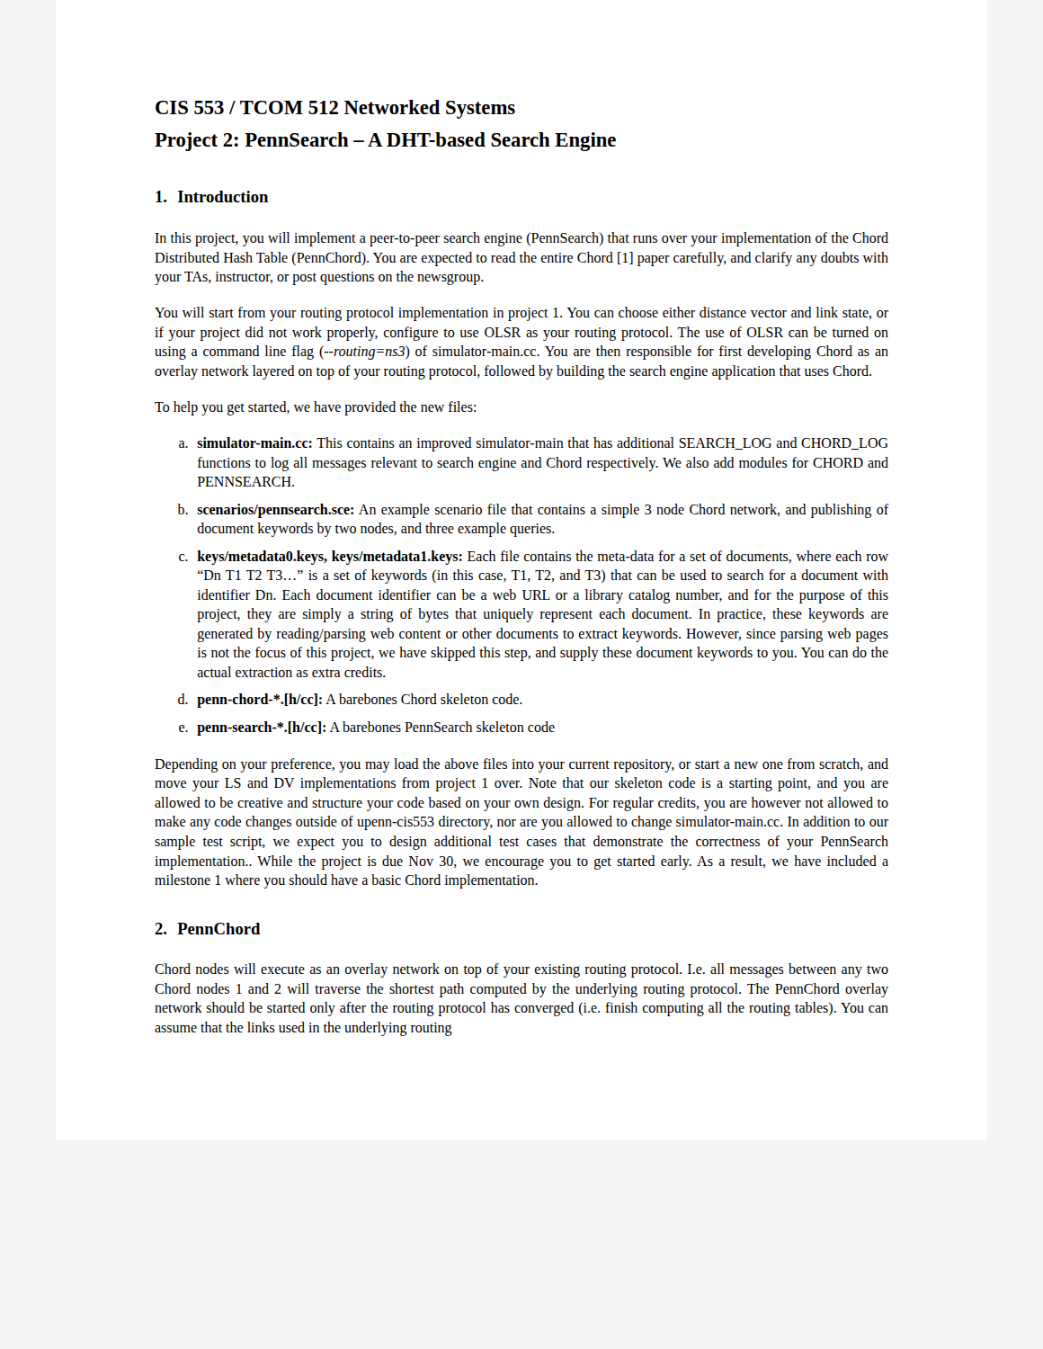CIS 553 / TCOM 512 Networked Systems
Project 2: PennSearch – A DHT-based Search Engine
1. Introduction
In this project, you will implement a peer-to-peer search engine (PennSearch) that runs over your implementation of the Chord Distributed Hash Table (PennChord). You are expected to read the entire Chord [1] paper carefully, and clarify any doubts with your TAs, instructor, or post questions on the newsgroup.
You will start from your routing protocol implementation in project 1. You can choose either distance vector and link state, or if your project did not work properly, configure to use OLSR as your routing protocol. The use of OLSR can be turned on using a command line flag (--routing=ns3) of simulator-main.cc. You are then responsible for first developing Chord as an overlay network layered on top of your routing protocol, followed by building the search engine application that uses Chord.
To help you get started, we have provided the new files:
simulator-main.cc: This contains an improved simulator-main that has additional SEARCH_LOG and CHORD_LOG functions to log all messages relevant to search engine and Chord respectively. We also add modules for CHORD and PENNSEARCH.
scenarios/pennsearch.sce: An example scenario file that contains a simple 3 node Chord network, and publishing of document keywords by two nodes, and three example queries.
keys/metadata0.keys, keys/metadata1.keys: Each file contains the meta-data for a set of documents, where each row “Dn T1 T2 T3…” is a set of keywords (in this case, T1, T2, and T3) that can be used to search for a document with identifier Dn. Each document identifier can be a web URL or a library catalog number, and for the purpose of this project, they are simply a string of bytes that uniquely represent each document. In practice, these keywords are generated by reading/parsing web content or other documents to extract keywords. However, since parsing web pages is not the focus of this project, we have skipped this step, and supply these document keywords to you. You can do the actual extraction as extra credits.
penn-chord-*.[h/cc]: A barebones Chord skeleton code.
penn-search-*.[h/cc]: A barebones PennSearch skeleton code
Depending on your preference, you may load the above files into your current repository, or start a new one from scratch, and move your LS and DV implementations from project 1 over. Note that our skeleton code is a starting point, and you are allowed to be creative and structure your code based on your own design. For regular credits, you are however not allowed to make any code changes outside of upenn-cis553 directory, nor are you allowed to change simulator-main.cc. In addition to our sample test script, we expect you to design additional test cases that demonstrate the correctness of your PennSearch implementation.. While the project is due Nov 30, we encourage you to get started early. As a result, we have included a milestone 1 where you should have a basic Chord implementation.
2. PennChord
Chord nodes will execute as an overlay network on top of your existing routing protocol. I.e. all messages between any two Chord nodes 1 and 2 will traverse the shortest path computed by the underlying routing protocol. The PennChord overlay network should be started only after the routing protocol has converged (i.e. finish computing all the routing tables). You can assume that the links used in the underlying routing